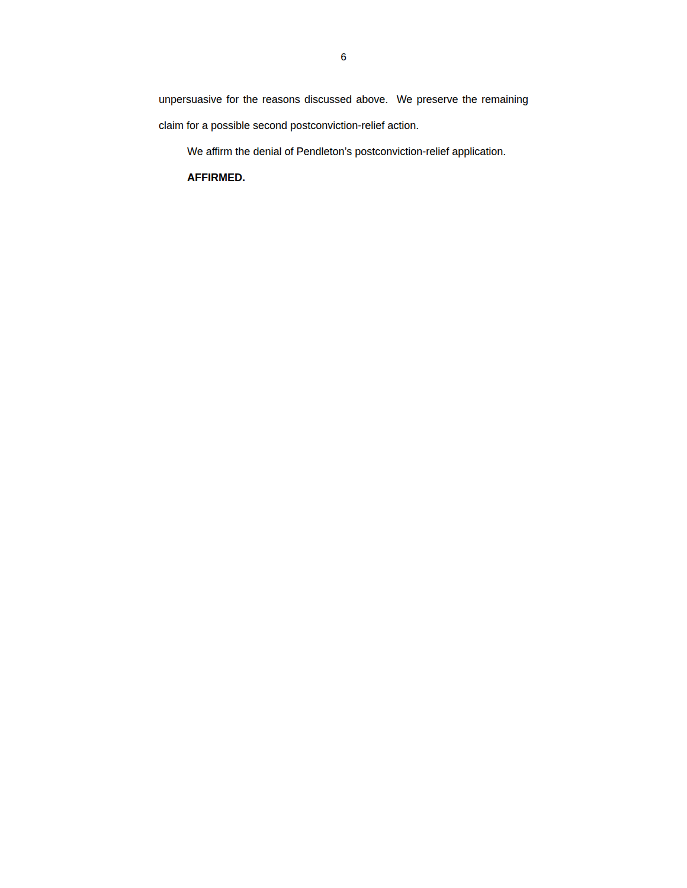6
unpersuasive for the reasons discussed above. We preserve the remaining claim for a possible second postconviction-relief action.
We affirm the denial of Pendleton’s postconviction-relief application.
AFFIRMED.